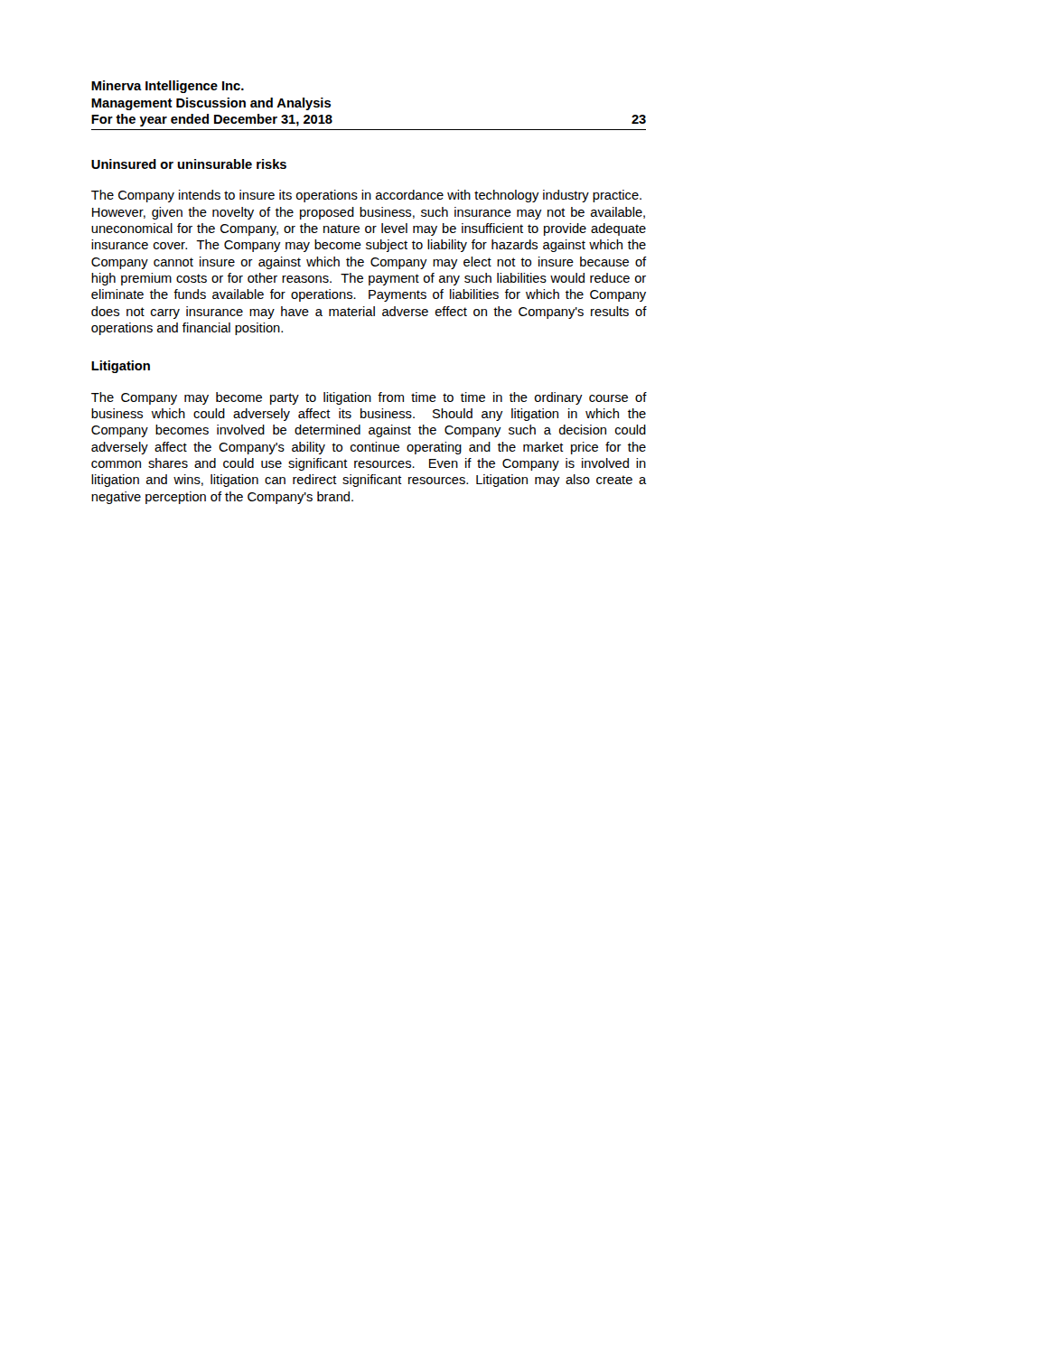Minerva Intelligence Inc.
Management Discussion and Analysis
For the year ended December 31, 2018 23
Uninsured or uninsurable risks
The Company intends to insure its operations in accordance with technology industry practice. However, given the novelty of the proposed business, such insurance may not be available, uneconomical for the Company, or the nature or level may be insufficient to provide adequate insurance cover. The Company may become subject to liability for hazards against which the Company cannot insure or against which the Company may elect not to insure because of high premium costs or for other reasons. The payment of any such liabilities would reduce or eliminate the funds available for operations. Payments of liabilities for which the Company does not carry insurance may have a material adverse effect on the Company's results of operations and financial position.
Litigation
The Company may become party to litigation from time to time in the ordinary course of business which could adversely affect its business. Should any litigation in which the Company becomes involved be determined against the Company such a decision could adversely affect the Company's ability to continue operating and the market price for the common shares and could use significant resources. Even if the Company is involved in litigation and wins, litigation can redirect significant resources. Litigation may also create a negative perception of the Company's brand.